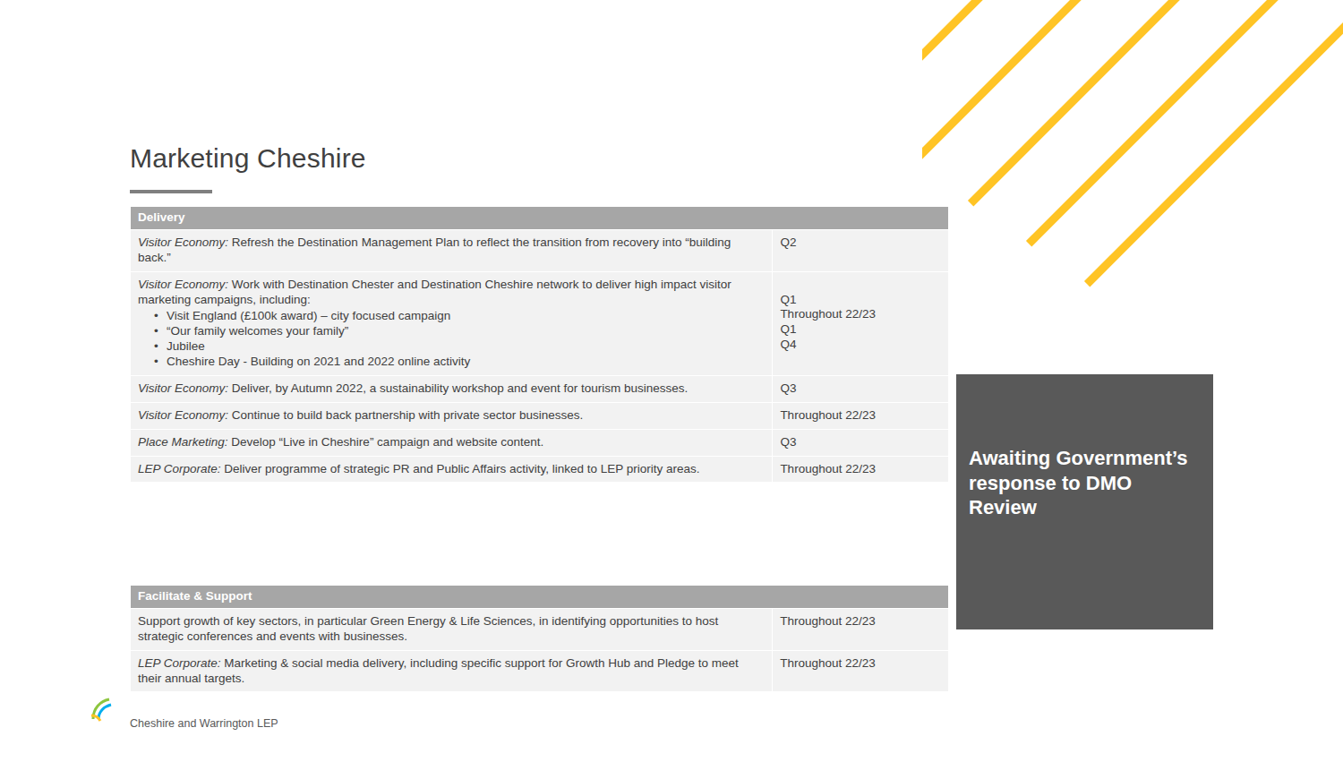Marketing Cheshire
| Delivery |
| --- |
| Visitor Economy: Refresh the Destination Management Plan to reflect the transition from recovery into “building back.” | Q2 |
| Visitor Economy: Work with Destination Chester and Destination Cheshire network to deliver high impact visitor marketing campaigns, including: Visit England (£100k award) – city focused campaign “Our family welcomes your family” Jubilee Cheshire Day - Building on 2021 and 2022 online activity | Q1 Throughout 22/23 Q1 Q4 |
| Visitor Economy: Deliver, by Autumn 2022, a sustainability workshop and event for tourism businesses. | Q3 |
| Visitor Economy: Continue to build back partnership with private sector businesses. | Throughout 22/23 |
| Place Marketing: Develop “Live in Cheshire” campaign and website content. | Q3 |
| LEP Corporate: Deliver programme of strategic PR and Public Affairs activity, linked to LEP priority areas. | Throughout 22/23 |
| Facilitate & Support |
| --- |
| Support growth of key sectors, in particular Green Energy & Life Sciences, in identifying opportunities to host strategic conferences and events with businesses. | Throughout 22/23 |
| LEP Corporate: Marketing & social media delivery, including specific support for Growth Hub and Pledge to meet their annual targets. | Throughout 22/23 |
Awaiting Government’s response to DMO Review
Cheshire and Warrington LEP